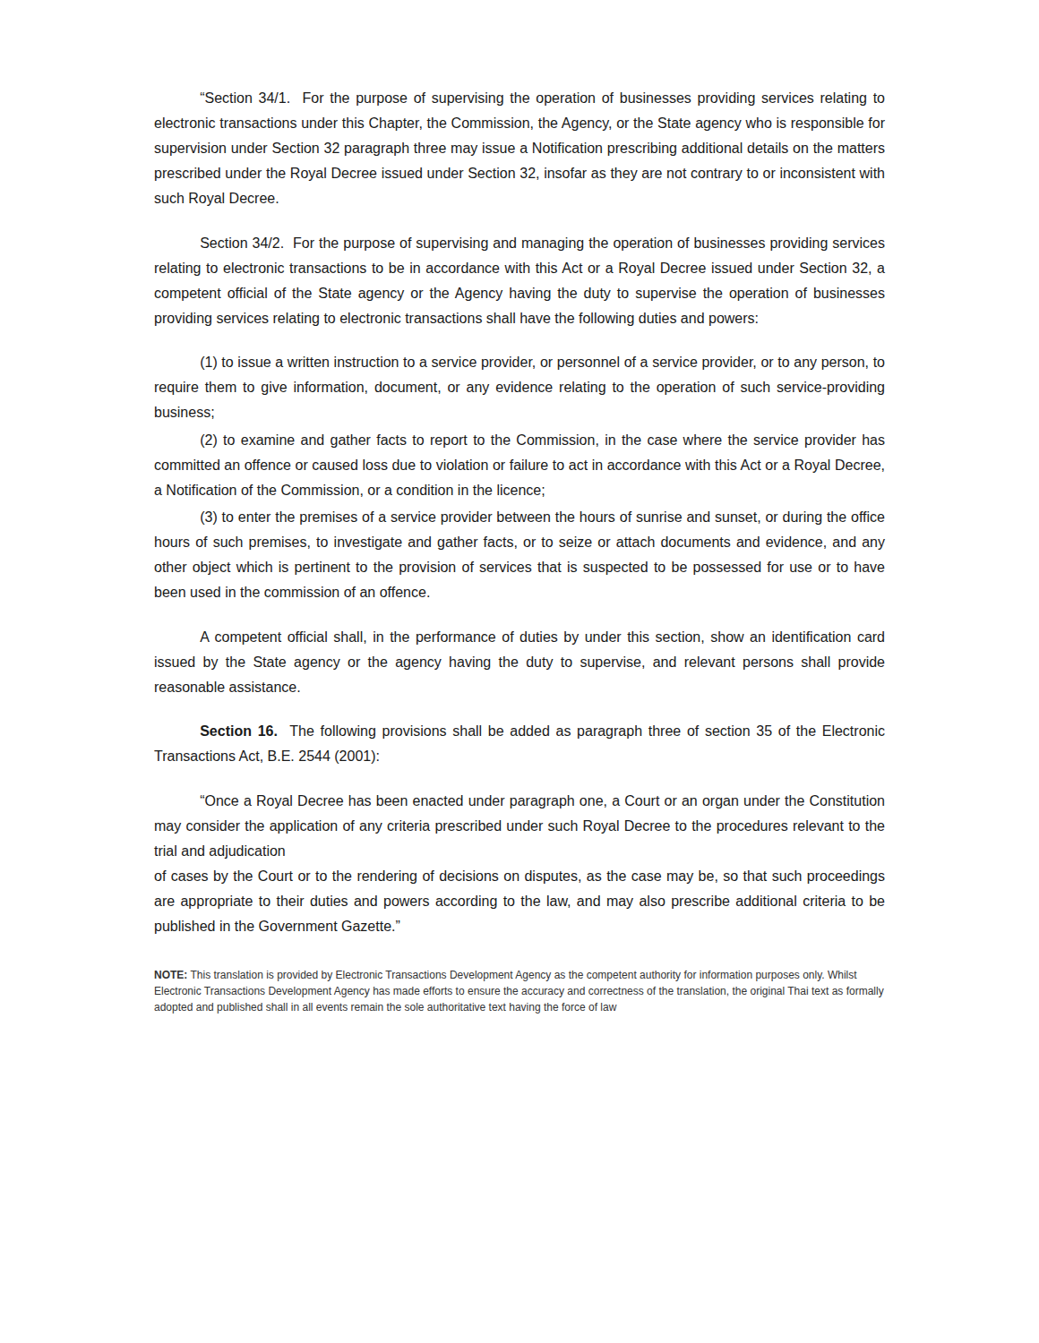“Section 34/1. For the purpose of supervising the operation of businesses providing services relating to electronic transactions under this Chapter, the Commission, the Agency, or the State agency who is responsible for supervision under Section 32 paragraph three may issue a Notification prescribing additional details on the matters prescribed under the Royal Decree issued under Section 32, insofar as they are not contrary to or inconsistent with such Royal Decree.
Section 34/2. For the purpose of supervising and managing the operation of businesses providing services relating to electronic transactions to be in accordance with this Act or a Royal Decree issued under Section 32, a competent official of the State agency or the Agency having the duty to supervise the operation of businesses providing services relating to electronic transactions shall have the following duties and powers:
(1) to issue a written instruction to a service provider, or personnel of a service provider, or to any person, to require them to give information, document, or any evidence relating to the operation of such service-providing business;
(2) to examine and gather facts to report to the Commission, in the case where the service provider has committed an offence or caused loss due to violation or failure to act in accordance with this Act or a Royal Decree, a Notification of the Commission, or a condition in the licence;
(3) to enter the premises of a service provider between the hours of sunrise and sunset, or during the office hours of such premises, to investigate and gather facts, or to seize or attach documents and evidence, and any other object which is pertinent to the provision of services that is suspected to be possessed for use or to have been used in the commission of an offence.
A competent official shall, in the performance of duties by under this section, show an identification card issued by the State agency or the agency having the duty to supervise, and relevant persons shall provide reasonable assistance.
Section 16. The following provisions shall be added as paragraph three of section 35 of the Electronic Transactions Act, B.E. 2544 (2001):
“Once a Royal Decree has been enacted under paragraph one, a Court or an organ under the Constitution may consider the application of any criteria prescribed under such Royal Decree to the procedures relevant to the trial and adjudication
of cases by the Court or to the rendering of decisions on disputes, as the case may be, so that such proceedings are appropriate to their duties and powers according to the law, and may also prescribe additional criteria to be published in the Government Gazette.”
NOTE: This translation is provided by Electronic Transactions Development Agency as the competent authority for information purposes only. Whilst Electronic Transactions Development Agency has made efforts to ensure the accuracy and correctness of the translation, the original Thai text as formally adopted and published shall in all events remain the sole authoritative text having the force of law